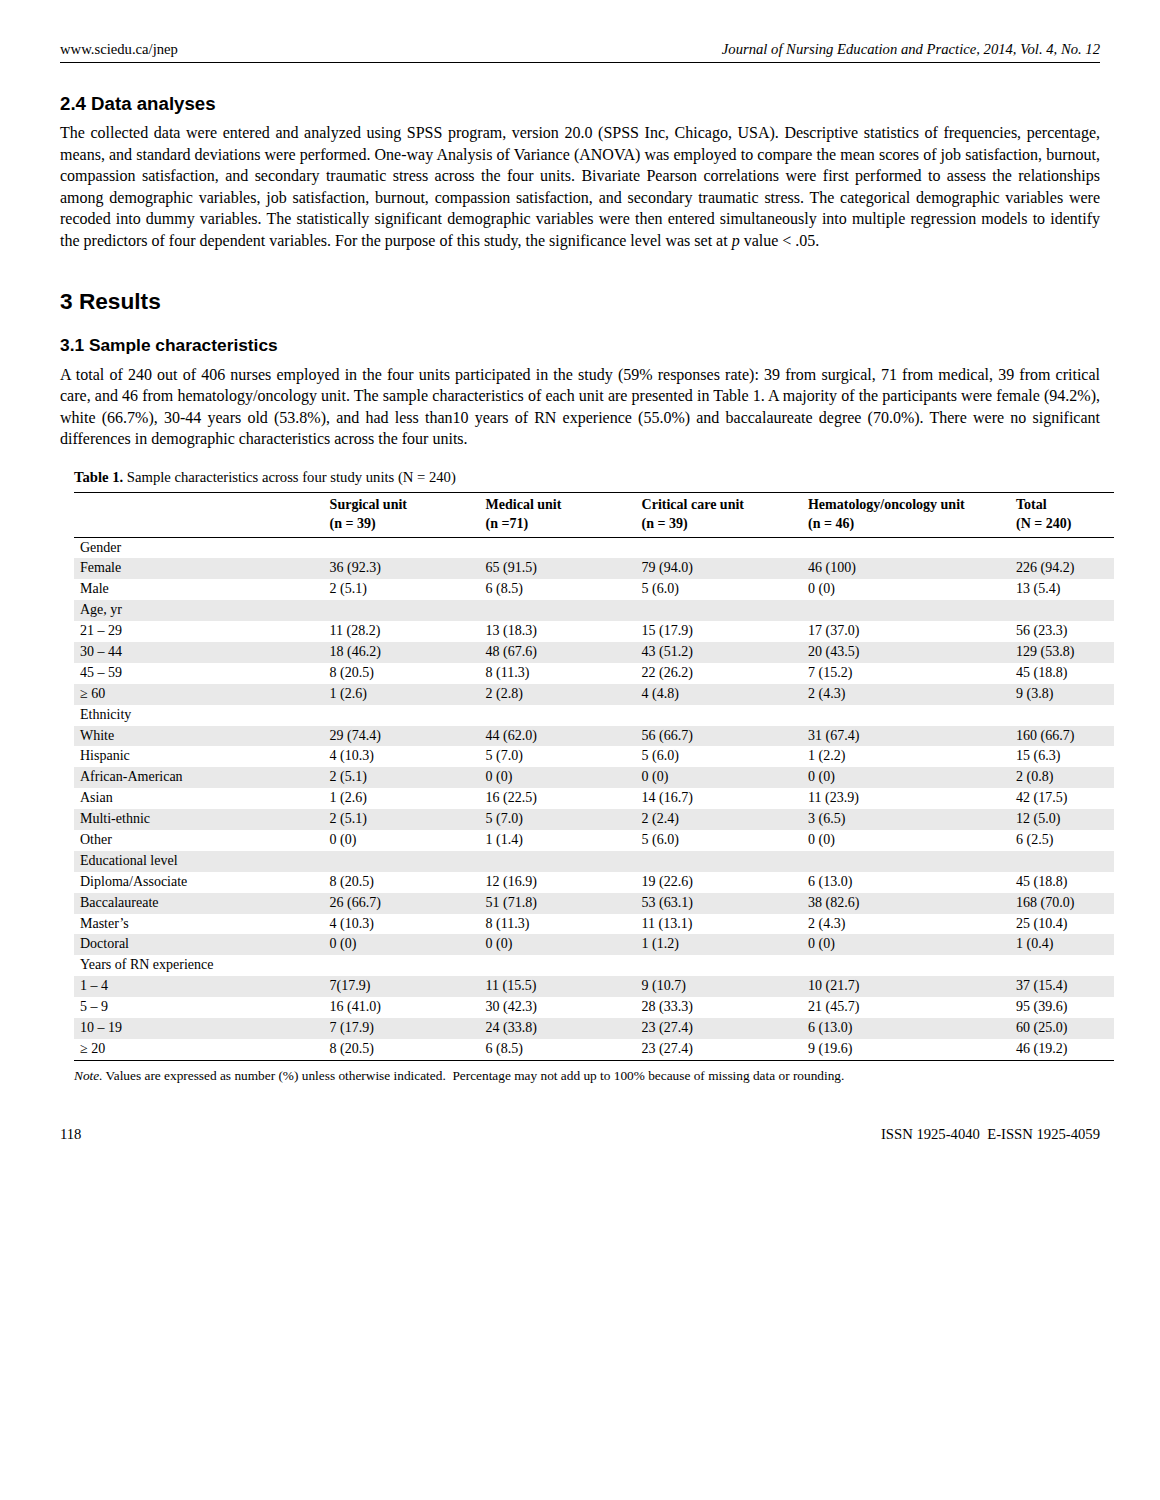www.sciedu.ca/jnep
Journal of Nursing Education and Practice, 2014, Vol. 4, No. 12
2.4 Data analyses
The collected data were entered and analyzed using SPSS program, version 20.0 (SPSS Inc, Chicago, USA). Descriptive statistics of frequencies, percentage, means, and standard deviations were performed. One-way Analysis of Variance (ANOVA) was employed to compare the mean scores of job satisfaction, burnout, compassion satisfaction, and secondary traumatic stress across the four units. Bivariate Pearson correlations were first performed to assess the relationships among demographic variables, job satisfaction, burnout, compassion satisfaction, and secondary traumatic stress. The categorical demographic variables were recoded into dummy variables. The statistically significant demographic variables were then entered simultaneously into multiple regression models to identify the predictors of four dependent variables. For the purpose of this study, the significance level was set at p value < .05.
3 Results
3.1 Sample characteristics
A total of 240 out of 406 nurses employed in the four units participated in the study (59% responses rate): 39 from surgical, 71 from medical, 39 from critical care, and 46 from hematology/oncology unit. The sample characteristics of each unit are presented in Table 1. A majority of the participants were female (94.2%), white (66.7%), 30-44 years old (53.8%), and had less than10 years of RN experience (55.0%) and baccalaureate degree (70.0%). There were no significant differences in demographic characteristics across the four units.
Table 1. Sample characteristics across four study units (N = 240)
| | Surgical unit (n = 39) | Medical unit (n =71) | Critical care unit (n = 39) | Hematology/oncology unit (n = 46) | Total (N = 240) |
| --- | --- | --- | --- | --- | --- |
| Gender | | | | | |
| Female | 36 (92.3) | 65 (91.5) | 79 (94.0) | 46 (100) | 226 (94.2) |
| Male | 2 (5.1) | 6 (8.5) | 5 (6.0) | 0 (0) | 13 (5.4) |
| Age, yr | | | | | |
| 21 – 29 | 11 (28.2) | 13 (18.3) | 15 (17.9) | 17 (37.0) | 56 (23.3) |
| 30 – 44 | 18 (46.2) | 48 (67.6) | 43 (51.2) | 20 (43.5) | 129 (53.8) |
| 45 – 59 | 8 (20.5) | 8 (11.3) | 22 (26.2) | 7 (15.2) | 45 (18.8) |
| ≥ 60 | 1 (2.6) | 2 (2.8) | 4 (4.8) | 2 (4.3) | 9 (3.8) |
| Ethnicity | | | | | |
| White | 29 (74.4) | 44 (62.0) | 56 (66.7) | 31 (67.4) | 160 (66.7) |
| Hispanic | 4 (10.3) | 5 (7.0) | 5 (6.0) | 1 (2.2) | 15 (6.3) |
| African-American | 2 (5.1) | 0 (0) | 0 (0) | 0 (0) | 2 (0.8) |
| Asian | 1 (2.6) | 16 (22.5) | 14 (16.7) | 11 (23.9) | 42 (17.5) |
| Multi-ethnic | 2 (5.1) | 5 (7.0) | 2 (2.4) | 3 (6.5) | 12 (5.0) |
| Other | 0 (0) | 1 (1.4) | 5 (6.0) | 0 (0) | 6 (2.5) |
| Educational level | | | | | |
| Diploma/Associate | 8 (20.5) | 12 (16.9) | 19 (22.6) | 6 (13.0) | 45 (18.8) |
| Baccalaureate | 26 (66.7) | 51 (71.8) | 53 (63.1) | 38 (82.6) | 168 (70.0) |
| Master’s | 4 (10.3) | 8 (11.3) | 11 (13.1) | 2 (4.3) | 25 (10.4) |
| Doctoral | 0 (0) | 0 (0) | 1 (1.2) | 0 (0) | 1 (0.4) |
| Years of RN experience | | | | | |
| 1 – 4 | 7(17.9) | 11 (15.5) | 9 (10.7) | 10 (21.7) | 37 (15.4) |
| 5 – 9 | 16 (41.0) | 30 (42.3) | 28 (33.3) | 21 (45.7) | 95 (39.6) |
| 10 – 19 | 7 (17.9) | 24 (33.8) | 23 (27.4) | 6 (13.0) | 60 (25.0) |
| ≥ 20 | 8 (20.5) | 6 (8.5) | 23 (27.4) | 9 (19.6) | 46 (19.2) |
Note. Values are expressed as number (%) unless otherwise indicated. Percentage may not add up to 100% because of missing data or rounding.
118
ISSN 1925-4040 E-ISSN 1925-4059